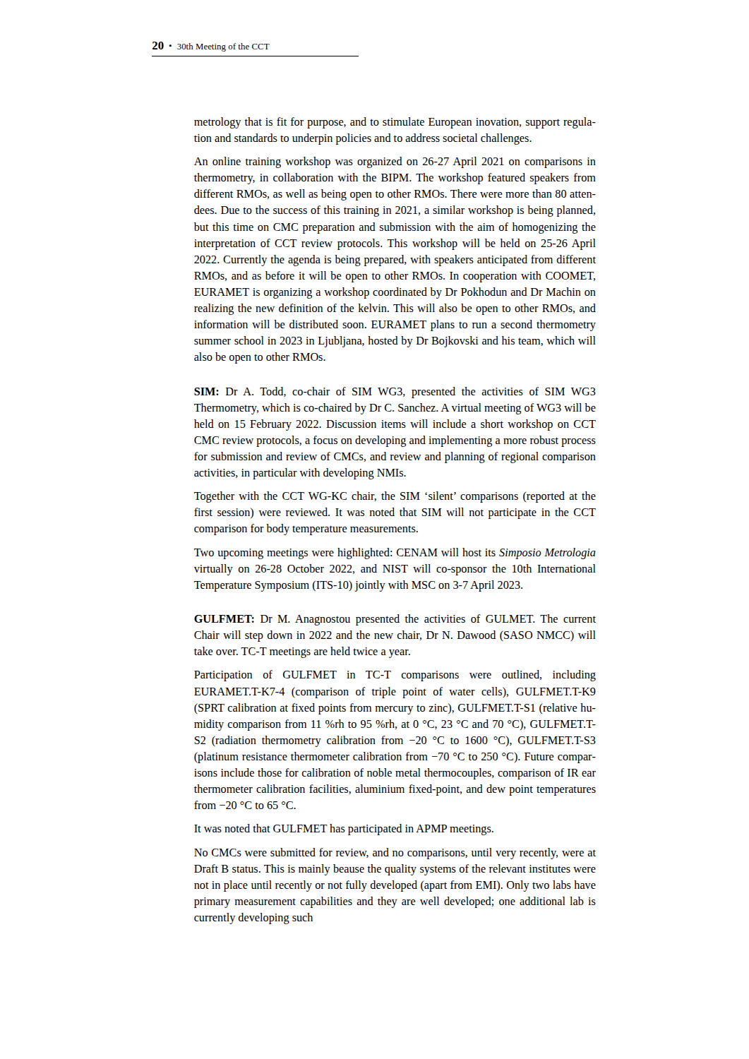20 ▪ 30th Meeting of the CCT
metrology that is fit for purpose, and to stimulate European inovation, support regulation and standards to underpin policies and to address societal challenges.
An online training workshop was organized on 26-27 April 2021 on comparisons in thermometry, in collaboration with the BIPM. The workshop featured speakers from different RMOs, as well as being open to other RMOs. There were more than 80 attendees. Due to the success of this training in 2021, a similar workshop is being planned, but this time on CMC preparation and submission with the aim of homogenizing the interpretation of CCT review protocols. This workshop will be held on 25-26 April 2022. Currently the agenda is being prepared, with speakers anticipated from different RMOs, and as before it will be open to other RMOs. In cooperation with COOMET, EURAMET is organizing a workshop coordinated by Dr Pokhodun and Dr Machin on realizing the new definition of the kelvin. This will also be open to other RMOs, and information will be distributed soon. EURAMET plans to run a second thermometry summer school in 2023 in Ljubljana, hosted by Dr Bojkovski and his team, which will also be open to other RMOs.
SIM: Dr A. Todd, co-chair of SIM WG3, presented the activities of SIM WG3 Thermometry, which is co-chaired by Dr C. Sanchez. A virtual meeting of WG3 will be held on 15 February 2022. Discussion items will include a short workshop on CCT CMC review protocols, a focus on developing and implementing a more robust process for submission and review of CMCs, and review and planning of regional comparison activities, in particular with developing NMIs.
Together with the CCT WG-KC chair, the SIM ‘silent’ comparisons (reported at the first session) were reviewed. It was noted that SIM will not participate in the CCT comparison for body temperature measurements.
Two upcoming meetings were highlighted: CENAM will host its Simposio Metrologia virtually on 26-28 October 2022, and NIST will co-sponsor the 10th International Temperature Symposium (ITS-10) jointly with MSC on 3-7 April 2023.
GULFMET: Dr M. Anagnostou presented the activities of GULMET. The current Chair will step down in 2022 and the new chair, Dr N. Dawood (SASO NMCC) will take over. TC-T meetings are held twice a year.
Participation of GULFMET in TC-T comparisons were outlined, including EURAMET.T-K7-4 (comparison of triple point of water cells), GULFMET.T-K9 (SPRT calibration at fixed points from mercury to zinc), GULFMET.T-S1 (relative humidity comparison from 11 %rh to 95 %rh, at 0 °C, 23 °C and 70 °C), GULFMET.T-S2 (radiation thermometry calibration from −20 °C to 1600 °C), GULFMET.T-S3 (platinum resistance thermometer calibration from −70 °C to 250 °C). Future comparisons include those for calibration of noble metal thermocouples, comparison of IR ear thermometer calibration facilities, aluminium fixed-point, and dew point temperatures from −20 °C to 65 °C.
It was noted that GULFMET has participated in APMP meetings.
No CMCs were submitted for review, and no comparisons, until very recently, were at Draft B status. This is mainly beause the quality systems of the relevant institutes were not in place until recently or not fully developed (apart from EMI). Only two labs have primary measurement capabilities and they are well developed; one additional lab is currently developing such